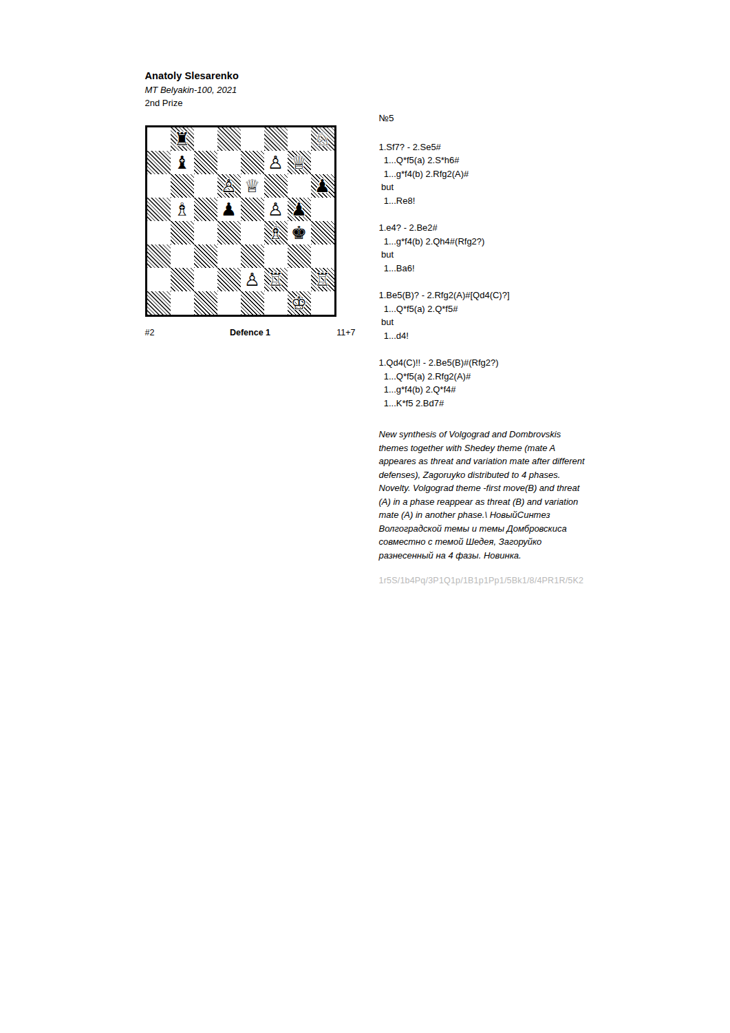Anatoly Slesarenko
MT Belyakin-100, 2021
2nd Prize
| | ♜ | | | | | | ♘ |
| | ♝ | | | | ♙ | ♕ | |
| | | | ♙ | ♕ | | | ♟ |
| | ♗ | | ♟ | | ♙ | ♟ | |
| | | | | | ♗ | ♚ | |
| | | | | ♙ | ♖ | | ♖ |
| | | | | | | ♔ | |
#2
Defence 1
11+7
№5
1.Sf7? - 2.Se5# 1...Q*f5(a) 2.S*h6# 1...g*f4(b) 2.Rfg2(A)# but 1...Re8!
1.e4? - 2.Be2# 1...g*f4(b) 2.Qh4#(Rfg2?) but 1...Ba6!
1.Be5(B)? - 2.Rfg2(A)#[Qd4(C)?] 1...Q*f5(a) 2.Q*f5# but 1...d4!
1.Qd4(C)!! - 2.Be5(B)#(Rfg2?) 1...Q*f5(a) 2.Rfg2(A)# 1...g*f4(b) 2.Q*f4# 1...K*f5 2.Bd7#
New synthesis of Volgograd and Dombrovskis themes together with Shedey theme (mate A appeares as threat and variation mate after different defenses), Zagoruyko distributed to 4 phases. Novelty. Volgograd theme -first move(B) and threat (A) in a phase reappear as threat (B) and variation mate (A) in another phase.\ НовыйСинтез Волгоградской темы и темы Домбровскиса совместно с темой Шедея, Загоруйко разнесенный на 4 фазы. Новинка.
1r5S/1b4Pq/3P1Q1p/1B1p1Pp1/5Bk1/8/4PR1R/5K2